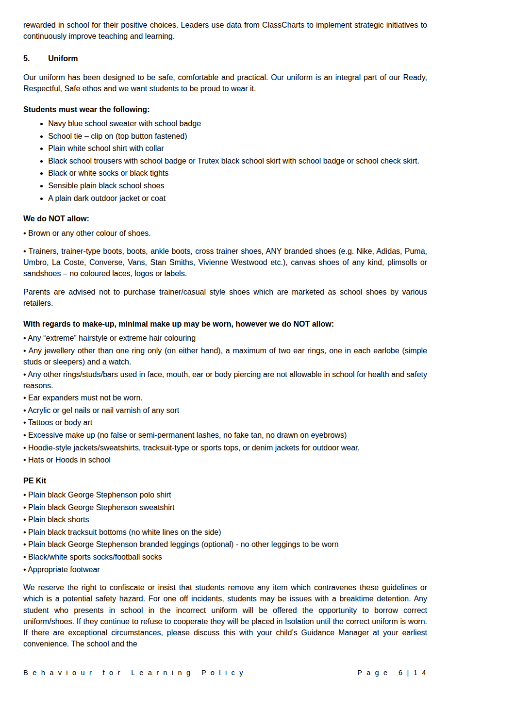rewarded in school for their positive choices. Leaders use data from ClassCharts to implement strategic initiatives to continuously improve teaching and learning.
5. Uniform
Our uniform has been designed to be safe, comfortable and practical. Our uniform is an integral part of our Ready, Respectful, Safe ethos and we want students to be proud to wear it.
Students must wear the following:
Navy blue school sweater with school badge
School tie – clip on (top button fastened)
Plain white school shirt with collar
Black school trousers with school badge or Trutex black school skirt with school badge or school check skirt.
Black or white socks or black tights
Sensible plain black school shoes
A plain dark outdoor jacket or coat
We do NOT allow:
• Brown or any other colour of shoes.
• Trainers, trainer-type boots, boots, ankle boots, cross trainer shoes, ANY branded shoes (e.g. Nike, Adidas, Puma, Umbro, La Coste, Converse, Vans, Stan Smiths, Vivienne Westwood etc.), canvas shoes of any kind, plimsolls or sandshoes – no coloured laces, logos or labels.
Parents are advised not to purchase trainer/casual style shoes which are marketed as school shoes by various retailers.
With regards to make-up, minimal make up may be worn, however we do NOT allow:
• Any “extreme” hairstyle or extreme hair colouring
• Any jewellery other than one ring only (on either hand), a maximum of two ear rings, one in each earlobe (simple studs or sleepers) and a watch.
• Any other rings/studs/bars used in face, mouth, ear or body piercing are not allowable in school for health and safety reasons.
• Ear expanders must not be worn.
• Acrylic or gel nails or nail varnish of any sort
• Tattoos or body art
• Excessive make up (no false or semi-permanent lashes, no fake tan, no drawn on eyebrows)
• Hoodie-style jackets/sweatshirts, tracksuit-type or sports tops, or denim jackets for outdoor wear.
• Hats or Hoods in school
PE Kit
• Plain black George Stephenson polo shirt
• Plain black George Stephenson sweatshirt
• Plain black shorts
• Plain black tracksuit bottoms (no white lines on the side)
• Plain black George Stephenson branded leggings (optional) - no other leggings to be worn
• Black/white sports socks/football socks
• Appropriate footwear
We reserve the right to confiscate or insist that students remove any item which contravenes these guidelines or which is a potential safety hazard. For one off incidents, students may be issues with a breaktime detention. Any student who presents in school in the incorrect uniform will be offered the opportunity to borrow correct uniform/shoes. If they continue to refuse to cooperate they will be placed in Isolation until the correct uniform is worn. If there are exceptional circumstances, please discuss this with your child’s Guidance Manager at your earliest convenience. The school and the
B e h a v i o u r f o r L e a r n i n g P o l i c y P a g e 6 | 1 4